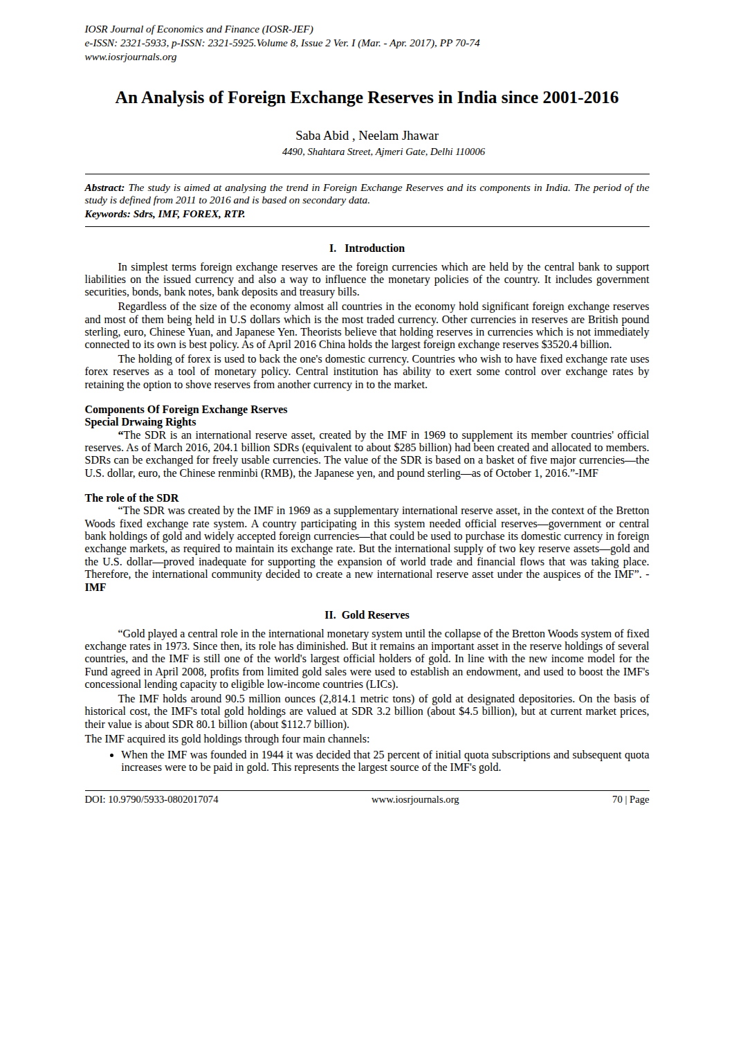IOSR Journal of Economics and Finance (IOSR-JEF)
e-ISSN: 2321-5933, p-ISSN: 2321-5925.Volume 8, Issue 2 Ver. I (Mar. - Apr. 2017), PP 70-74
www.iosrjournals.org
An Analysis of Foreign Exchange Reserves in India since 2001-2016
Saba Abid , Neelam Jhawar
4490, Shahtara Street, Ajmeri Gate, Delhi 110006
Abstract: The study is aimed at analysing the trend in Foreign Exchange Reserves and its components in India. The period of the study is defined from 2011 to 2016 and is based on secondary data.
Keywords: Sdrs, IMF, FOREX, RTP.
I. Introduction
In simplest terms foreign exchange reserves are the foreign currencies which are held by the central bank to support liabilities on the issued currency and also a way to influence the monetary policies of the country. It includes government securities, bonds, bank notes, bank deposits and treasury bills.
Regardless of the size of the economy almost all countries in the economy hold significant foreign exchange reserves and most of them being held in U.S dollars which is the most traded currency. Other currencies in reserves are British pound sterling, euro, Chinese Yuan, and Japanese Yen. Theorists believe that holding reserves in currencies which is not immediately connected to its own is best policy. As of April 2016 China holds the largest foreign exchange reserves $3520.4 billion.
The holding of forex is used to back the one's domestic currency. Countries who wish to have fixed exchange rate uses forex reserves as a tool of monetary policy. Central institution has ability to exert some control over exchange rates by retaining the option to shove reserves from another currency in to the market.
Components Of Foreign Exchange Rserves
Special Drwaing Rights
“The SDR is an international reserve asset, created by the IMF in 1969 to supplement its member countries' official reserves. As of March 2016, 204.1 billion SDRs (equivalent to about $285 billion) had been created and allocated to members. SDRs can be exchanged for freely usable currencies. The value of the SDR is based on a basket of five major currencies—the U.S. dollar, euro, the Chinese renminbi (RMB), the Japanese yen, and pound sterling—as of October 1, 2016.”-IMF
The role of the SDR
“The SDR was created by the IMF in 1969 as a supplementary international reserve asset, in the context of the Bretton Woods fixed exchange rate system. A country participating in this system needed official reserves—government or central bank holdings of gold and widely accepted foreign currencies—that could be used to purchase its domestic currency in foreign exchange markets, as required to maintain its exchange rate. But the international supply of two key reserve assets—gold and the U.S. dollar—proved inadequate for supporting the expansion of world trade and financial flows that was taking place. Therefore, the international community decided to create a new international reserve asset under the auspices of the IMF”. -IMF
II. Gold Reserves
“Gold played a central role in the international monetary system until the collapse of the Bretton Woods system of fixed exchange rates in 1973. Since then, its role has diminished. But it remains an important asset in the reserve holdings of several countries, and the IMF is still one of the world's largest official holders of gold. In line with the new income model for the Fund agreed in April 2008, profits from limited gold sales were used to establish an endowment, and used to boost the IMF's concessional lending capacity to eligible low-income countries (LICs).
The IMF holds around 90.5 million ounces (2,814.1 metric tons) of gold at designated depositories. On the basis of historical cost, the IMF's total gold holdings are valued at SDR 3.2 billion (about $4.5 billion), but at current market prices, their value is about SDR 80.1 billion (about $112.7 billion).
The IMF acquired its gold holdings through four main channels:
When the IMF was founded in 1944 it was decided that 25 percent of initial quota subscriptions and subsequent quota increases were to be paid in gold. This represents the largest source of the IMF's gold.
DOI: 10.9790/5933-0802017074 www.iosrjournals.org 70 | Page